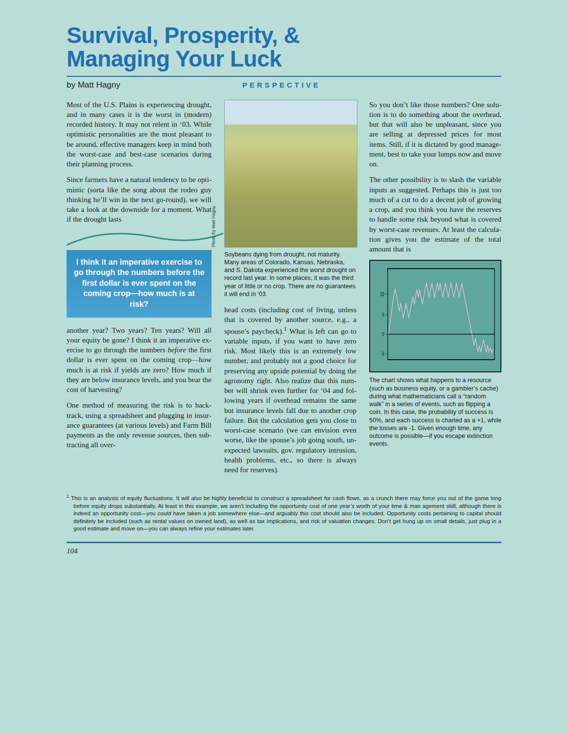Survival, Prosperity, &
Managing Your Luck
by Matt Hagny
PERSPECTIVE
Most of the U.S. Plains is experiencing drought, and in many cases it is the worst in (modern) recorded history. It may not relent in ‘03. While optimistic personalities are the most pleasant to be around, effective managers keep in mind both the worst-case and best-case scenarios during their planning process.
Since farmers have a natural tendency to be optimistic (sorta like the song about the rodeo guy thinking he’ll win in the next go-round), we will take a look at the downside for a moment. What if the drought lasts
I think it an imperative exercise to go through the numbers before the first dollar is ever spent on the coming crop—how much is at risk?
another year? Two years? Ten years? Will all your equity be gone? I think it an imperative exercise to go through the numbers before the first dollar is ever spent on the coming crop—how much is at risk if yields are zero? How much if they are below insurance levels, and you bear the cost of harvesting?
One method of measuring the risk is to back-track, using a spreadsheet and plugging in insurance guarantees (at various levels) and Farm Bill payments as the only revenue sources, then subtracting all over-
Photo by Matt Hagny.
Soybeans dying from drought, not maturity. Many areas of Colorado, Kansas, Nebraska, and S. Dakota experienced the worst drought on record last year. In some places, it was the third year of little or no crop. There are no guarantees it will end in ‘03.
head costs (including cost of living, unless that is covered by another source, e.g., a spouse’s paycheck).1 What is left can go to variable inputs, if you want to have zero risk. Most likely this is an extremely low number, and probably not a good choice for preserving any upside potential by doing the agronomy right. Also realize that this number will shrink even further for ‘04 and following years if overhead remains the same but insurance levels fall due to another crop failure. But the calculation gets you close to worst-case scenario (we can envision even worse, like the spouse’s job going south, unexpected lawsuits, gov. regulatory intrusion, health problems, etc., so there is always need for reserves).
So you don’t like those numbers? One solution is to do something about the overhead, but that will also be unpleasant, since you are selling at depressed prices for most items. Still, if it is dictated by good management, best to take your lumps now and move on.
The other possibility is to slash the variable inputs as suggested. Perhaps this is just too much of a cut to do a decent job of growing a crop, and you think you have the reserves to handle some risk beyond what is covered by worst-case revenues. At least the calculation gives you the estimate of the total amount that is
10 5 0 -5
The chart shows what happens to a resource (such as business equity, or a gambler’s cache) during what mathematicians call a “random walk” in a series of events, such as flipping a coin. In this case, the probability of success is 50%, and each success is charted as a +1, while the losses are -1. Given enough time, any outcome is possible—if you escape extinction events.
1 This is an analysis of equity fluctuations. It will also be highly beneficial to construct a spreadsheet for cash flows, as a crunch there may force you out of the game long before equity drops substantially. At least in this example, we aren’t including the opportunity cost of one year’s worth of your time & man agement skill, although there is indeed an opportunity cost—you could have taken a job somewhere else—and arguably this cost should also be included. Opportunity costs pertaining to capital should definitely be included (such as rental values on owned land), as well as tax implications, and risk of valuation changes. Don’t get hung up on small details, just plug in a good estimate and move on—you can always refine your estimates later.
104